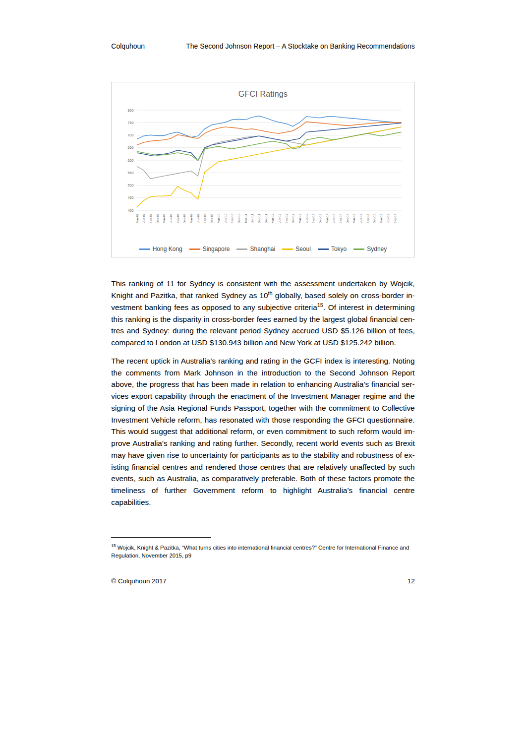Colquhoun
The Second Johnson Report – A Stocktake on Banking Recommendations
GFCI Ratings
800 750 700 650 600 550 500 450 400 Mar-07 Jun-07 Sep-07 Dec-07 Mar-08 Jun-08 Sep-08 Dec-08 Mar-09 Jun-09 Sep-09 Dec-09 Mar-10 Jun-10 Sep-10 Dec-10 Mar-11 Jun-11 Sep-11 Dec-11 Mar-12 Jun-12 Sep-12 Dec-12 Mar-13 Jun-13 Sep-13 Dec-13 Mar-14 Jun-14 Sep-14 Dec-14 Mar-15 Jun-15 Sep-15 Dec-15 Mar-16 Jun-16 Sep-16
Hong Kong Singapore Shanghai Seoul Tokyo Sydney
This ranking of 11 for Sydney is consistent with the assessment undertaken by Wojcik, Knight and Pazitka, that ranked Sydney as 10th globally, based solely on cross-border investment banking fees as opposed to any subjective criteria15. Of interest in determining this ranking is the disparity in cross-border fees earned by the largest global financial centres and Sydney: during the relevant period Sydney accrued USD $5.126 billion of fees, compared to London at USD $130.943 billion and New York at USD $125.242 billion.
The recent uptick in Australia’s ranking and rating in the GCFI index is interesting. Noting the comments from Mark Johnson in the introduction to the Second Johnson Report above, the progress that has been made in relation to enhancing Australia’s financial services export capability through the enactment of the Investment Manager regime and the signing of the Asia Regional Funds Passport, together with the commitment to Collective Investment Vehicle reform, has resonated with those responding the GFCI questionnaire. This would suggest that additional reform, or even commitment to such reform would improve Australia’s ranking and rating further. Secondly, recent world events such as Brexit may have given rise to uncertainty for participants as to the stability and robustness of existing financial centres and rendered those centres that are relatively unaffected by such events, such as Australia, as comparatively preferable. Both of these factors promote the timeliness of further Government reform to highlight Australia’s financial centre capabilities.
15 Wojcik, Knight & Pazitka, “What turns cities into international financial centres?” Centre for International Finance and Regulation, November 2015, p9
© Colquhoun 2017
12